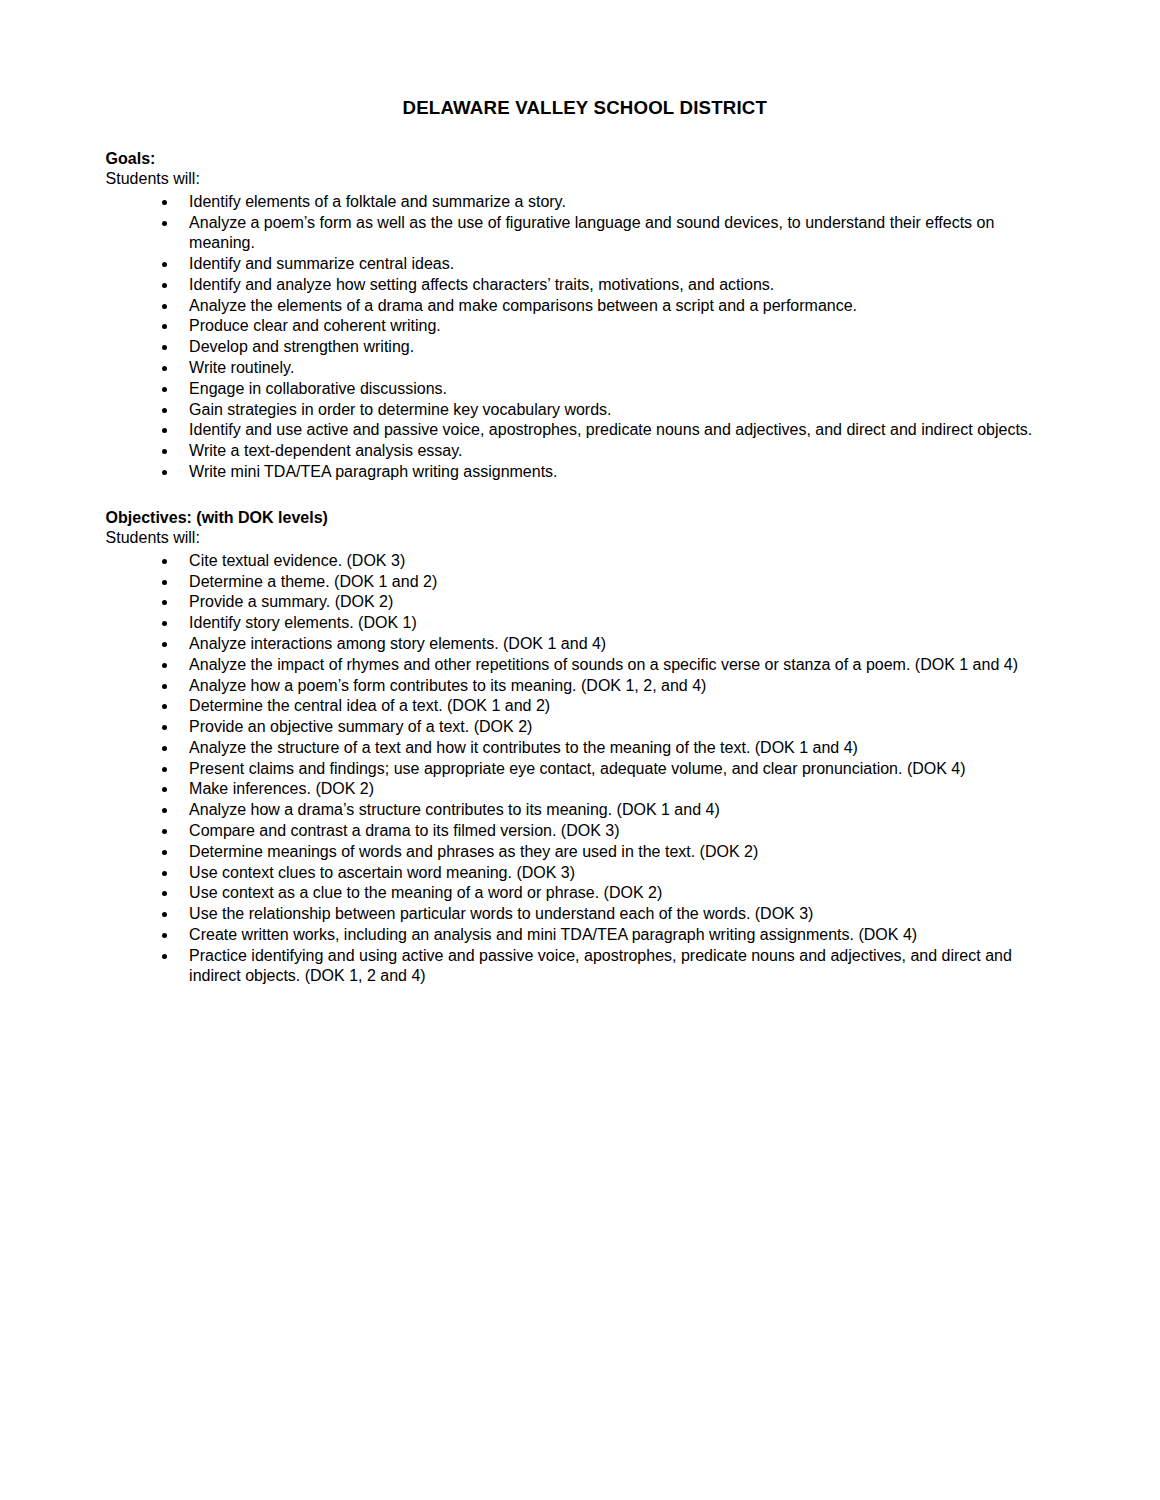DELAWARE VALLEY SCHOOL DISTRICT
Goals:
Students will:
Identify elements of a folktale and summarize a story.
Analyze a poem’s form as well as the use of figurative language and sound devices, to understand their effects on meaning.
Identify and summarize central ideas.
Identify and analyze how setting affects characters’ traits, motivations, and actions.
Analyze the elements of a drama and make comparisons between a script and a performance.
Produce clear and coherent writing.
Develop and strengthen writing.
Write routinely.
Engage in collaborative discussions.
Gain strategies in order to determine key vocabulary words.
Identify and use active and passive voice, apostrophes, predicate nouns and adjectives, and direct and indirect objects.
Write a text-dependent analysis essay.
Write mini TDA/TEA paragraph writing assignments.
Objectives: (with DOK levels)
Students will:
Cite textual evidence. (DOK 3)
Determine a theme. (DOK 1 and 2)
Provide a summary. (DOK 2)
Identify story elements. (DOK 1)
Analyze interactions among story elements. (DOK 1 and 4)
Analyze the impact of rhymes and other repetitions of sounds on a specific verse or stanza of a poem. (DOK 1 and 4)
Analyze how a poem’s form contributes to its meaning. (DOK 1, 2, and 4)
Determine the central idea of a text. (DOK 1 and 2)
Provide an objective summary of a text. (DOK 2)
Analyze the structure of a text and how it contributes to the meaning of the text. (DOK 1 and 4)
Present claims and findings; use appropriate eye contact, adequate volume, and clear pronunciation. (DOK 4)
Make inferences. (DOK 2)
Analyze how a drama’s structure contributes to its meaning. (DOK 1 and 4)
Compare and contrast a drama to its filmed version. (DOK 3)
Determine meanings of words and phrases as they are used in the text. (DOK 2)
Use context clues to ascertain word meaning. (DOK 3)
Use context as a clue to the meaning of a word or phrase. (DOK 2)
Use the relationship between particular words to understand each of the words. (DOK 3)
Create written works, including an analysis and mini TDA/TEA paragraph writing assignments. (DOK 4)
Practice identifying and using active and passive voice, apostrophes, predicate nouns and adjectives, and direct and indirect objects. (DOK 1, 2 and 4)